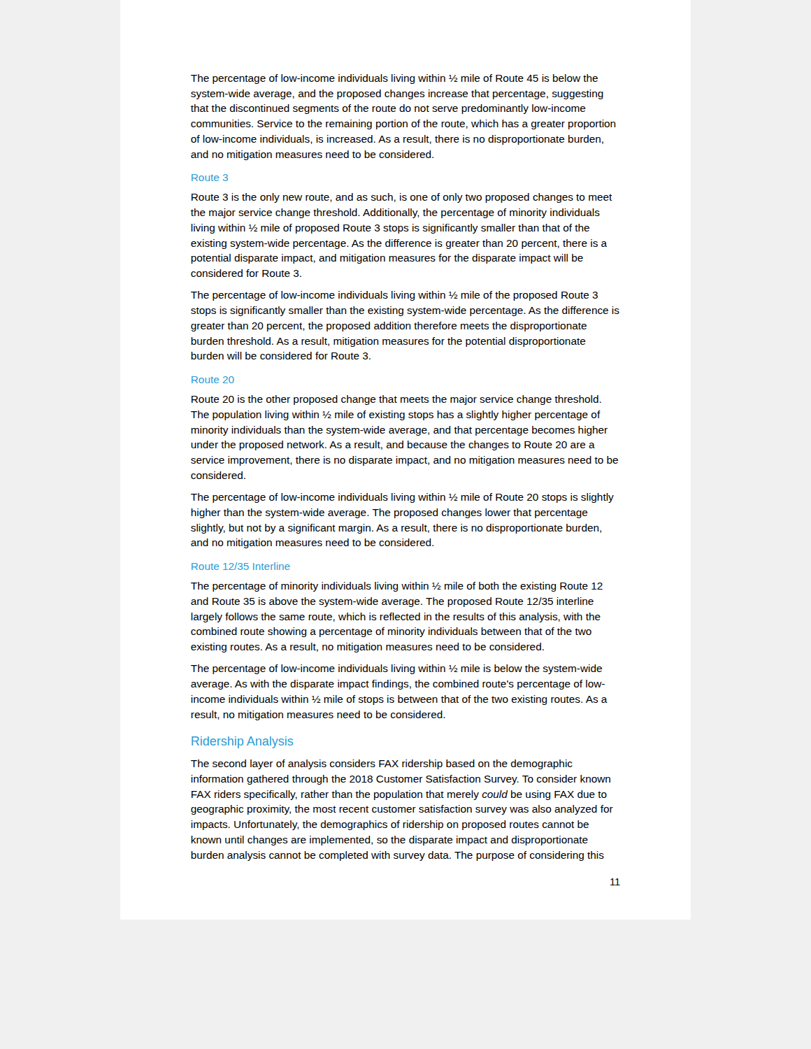The percentage of low-income individuals living within ½ mile of Route 45 is below the system-wide average, and the proposed changes increase that percentage, suggesting that the discontinued segments of the route do not serve predominantly low-income communities. Service to the remaining portion of the route, which has a greater proportion of low-income individuals, is increased. As a result, there is no disproportionate burden, and no mitigation measures need to be considered.
Route 3
Route 3 is the only new route, and as such, is one of only two proposed changes to meet the major service change threshold. Additionally, the percentage of minority individuals living within ½ mile of proposed Route 3 stops is significantly smaller than that of the existing system-wide percentage. As the difference is greater than 20 percent, there is a potential disparate impact, and mitigation measures for the disparate impact will be considered for Route 3.
The percentage of low-income individuals living within ½ mile of the proposed Route 3 stops is significantly smaller than the existing system-wide percentage. As the difference is greater than 20 percent, the proposed addition therefore meets the disproportionate burden threshold. As a result, mitigation measures for the potential disproportionate burden will be considered for Route 3.
Route 20
Route 20 is the other proposed change that meets the major service change threshold. The population living within ½ mile of existing stops has a slightly higher percentage of minority individuals than the system-wide average, and that percentage becomes higher under the proposed network. As a result, and because the changes to Route 20 are a service improvement, there is no disparate impact, and no mitigation measures need to be considered.
The percentage of low-income individuals living within ½ mile of Route 20 stops is slightly higher than the system-wide average. The proposed changes lower that percentage slightly, but not by a significant margin. As a result, there is no disproportionate burden, and no mitigation measures need to be considered.
Route 12/35 Interline
The percentage of minority individuals living within ½ mile of both the existing Route 12 and Route 35 is above the system-wide average. The proposed Route 12/35 interline largely follows the same route, which is reflected in the results of this analysis, with the combined route showing a percentage of minority individuals between that of the two existing routes. As a result, no mitigation measures need to be considered.
The percentage of low-income individuals living within ½ mile is below the system-wide average. As with the disparate impact findings, the combined route's percentage of low-income individuals within ½ mile of stops is between that of the two existing routes. As a result, no mitigation measures need to be considered.
Ridership Analysis
The second layer of analysis considers FAX ridership based on the demographic information gathered through the 2018 Customer Satisfaction Survey. To consider known FAX riders specifically, rather than the population that merely could be using FAX due to geographic proximity, the most recent customer satisfaction survey was also analyzed for impacts. Unfortunately, the demographics of ridership on proposed routes cannot be known until changes are implemented, so the disparate impact and disproportionate burden analysis cannot be completed with survey data. The purpose of considering this
11